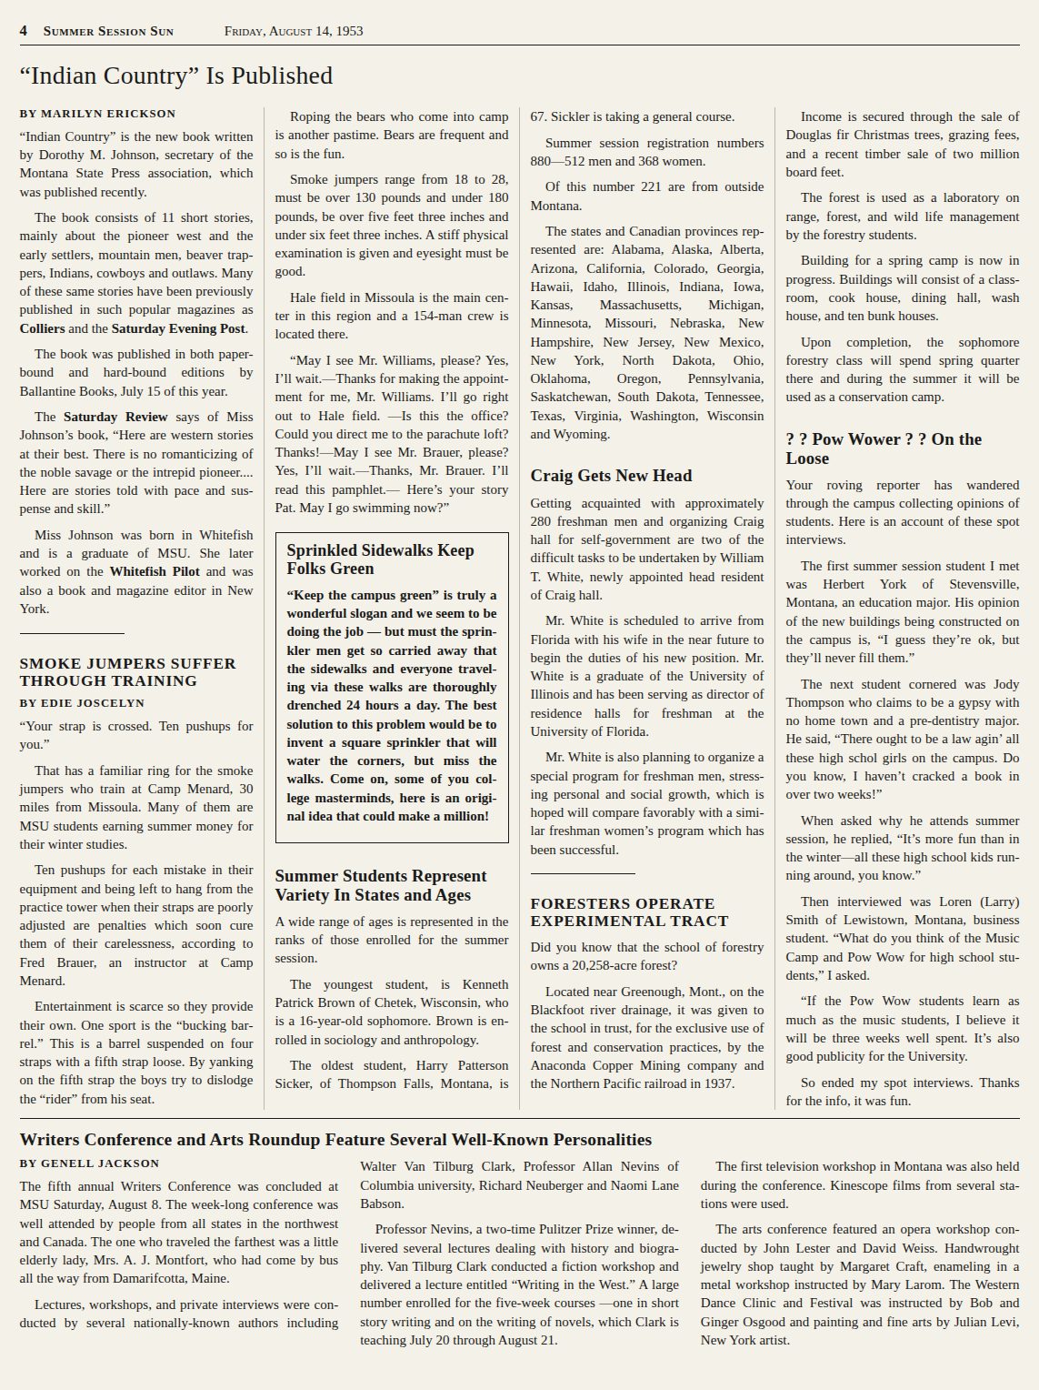4 Summer Session Sun Friday, August 14, 1953
“Indian Country” Is Published
By Marilyn Erickson
“Indian Country” is the new book written by Dorothy M. Johnson, secretary of the Montana State Press association, which was published recently.
The book consists of 11 short stories, mainly about the pioneer west and the early settlers, mountain men, beaver trappers, Indians, cowboys and outlaws. Many of these same stories have been previously published in such popular magazines as Colliers and the Saturday Evening Post.
The book was published in both paper-bound and hard-bound editions by Ballantine Books, July 15 of this year.
The Saturday Review says of Miss Johnson’s book, “Here are western stories at their best. There is no romanticizing of the noble savage or the intrepid pioneer.... Here are stories told with pace and suspense and skill.”
Miss Johnson was born in Whitefish and is a graduate of MSU. She later worked on the Whitefish Pilot and was also a book and magazine editor in New York.
Smoke Jumpers Suffer Through Training
By Edie Joscelyn
“Your strap is crossed. Ten pushups for you.”
That has a familiar ring for the smoke jumpers who train at Camp Menard, 30 miles from Missoula. Many of them are MSU students earning summer money for their winter studies.
Ten pushups for each mistake in their equipment and being left to hang from the practice tower when their straps are poorly adjusted are penalties which soon cure them of their carelessness, according to Fred Brauer, an instructor at Camp Menard.
Entertainment is scarce so they provide their own. One sport is the “bucking barrel.” This is a barrel suspended on four straps with a fifth strap loose. By yanking on the fifth strap the boys try to dislodge the “rider” from his seat.
Roping the bears who come into camp is another pastime. Bears are frequent and so is the fun.
Smoke jumpers range from 18 to 28, must be over 130 pounds and under 180 pounds, be over five feet three inches and under six feet three inches. A stiff physical examination is given and eyesight must be good.
Hale field in Missoula is the main center in this region and a 154-man crew is located there.
“May I see Mr. Williams, please? Yes, I’ll wait.—Thanks for making the appointment for me, Mr. Williams. I’ll go right out to Hale field. —Is this the office? Could you direct me to the parachute loft? Thanks!—May I see Mr. Brauer, please? Yes, I’ll wait.—Thanks, Mr. Brauer. I’ll read this pamphlet.— Here’s your story Pat. May I go swimming now?”
Sprinkled Sidewalks Keep Folks Green
“Keep the campus green” is truly a wonderful slogan and we seem to be doing the job — but must the sprinkler men get so carried away that the sidewalks and everyone traveling via these walks are thoroughly drenched 24 hours a day. The best solution to this problem would be to invent a square sprinkler that will water the corners, but miss the walks. Come on, some of you college masterminds, here is an original idea that could make a million!
Summer Students Represent Variety In States and Ages
A wide range of ages is represented in the ranks of those enrolled for the summer session.
The youngest student, is Kenneth Patrick Brown of Chetek, Wisconsin, who is a 16-year-old sophomore. Brown is enrolled in sociology and anthropology.
The oldest student, Harry Patterson Sicker, of Thompson Falls, Montana, is 67. Sickler is taking a general course.
Summer session registration numbers 880—512 men and 368 women.
Of this number 221 are from outside Montana.
The states and Canadian provinces represented are: Alabama, Alaska, Alberta, Arizona, California, Colorado, Georgia, Hawaii, Idaho, Illinois, Indiana, Iowa, Kansas, Massachusetts, Michigan, Minnesota, Missouri, Nebraska, New Hampshire, New Jersey, New Mexico, New York, North Dakota, Ohio, Oklahoma, Oregon, Pennsylvania, Saskatchewan, South Dakota, Tennessee, Texas, Virginia, Washington, Wisconsin and Wyoming.
Craig Gets New Head
Getting acquainted with approximately 280 freshman men and organizing Craig hall for self-government are two of the difficult tasks to be undertaken by William T. White, newly appointed head resident of Craig hall.
Mr. White is scheduled to arrive from Florida with his wife in the near future to begin the duties of his new position. Mr. White is a graduate of the University of Illinois and has been serving as director of residence halls for freshman at the University of Florida.
Mr. White is also planning to organize a special program for freshman men, stressing personal and social growth, which is hoped will compare favorably with a similar freshman women’s program which has been successful.
Foresters Operate Experimental Tract
Did you know that the school of forestry owns a 20,258-acre forest?
Located near Greenough, Mont., on the Blackfoot river drainage, it was given to the school in trust, for the exclusive use of forest and conservation practices, by the Anaconda Copper Mining company and the Northern Pacific railroad in 1937.
Income is secured through the sale of Douglas fir Christmas trees, grazing fees, and a recent timber sale of two million board feet.
The forest is used as a laboratory on range, forest, and wild life management by the forestry students.
Building for a spring camp is now in progress. Buildings will consist of a classroom, cook house, dining hall, wash house, and ten bunk houses.
Upon completion, the sophomore forestry class will spend spring quarter there and during the summer it will be used as a conservation camp.
? ? Pow Wower ? ? On the Loose
Your roving reporter has wandered through the campus collecting opinions of students. Here is an account of these spot interviews.
The first summer session student I met was Herbert York of Stevensville, Montana, an education major. His opinion of the new buildings being constructed on the campus is, “I guess they’re ok, but they’ll never fill them.”
The next student cornered was Jody Thompson who claims to be a gypsy with no home town and a pre-dentistry major. He said, “There ought to be a law agin’ all these high schol girls on the campus. Do you know, I haven’t cracked a book in over two weeks!”
When asked why he attends summer session, he replied, “It’s more fun than in the winter—all these high school kids running around, you know.”
Then interviewed was Loren (Larry) Smith of Lewistown, Montana, business student. “What do you think of the Music Camp and Pow Wow for high school students,” I asked.
“If the Pow Wow students learn as much as the music students, I believe it will be three weeks well spent. It’s also good publicity for the University.
So ended my spot interviews. Thanks for the info, it was fun.
Writers Conference and Arts Roundup Feature Several Well-Known Personalities
By Genell Jackson
The fifth annual Writers Conference was concluded at MSU Saturday, August 8. The week-long conference was well attended by people from all states in the northwest and Canada. The one who traveled the farthest was a little elderly lady, Mrs. A. J. Montfort, who had come by bus all the way from Damarifcotta, Maine.
Lectures, workshops, and private interviews were conducted by several nationally-known authors including Walter Van Tilburg Clark, Professor Allan Nevins of Columbia university, Richard Neuberger and Naomi Lane Babson.
Professor Nevins, a two-time Pulitzer Prize winner, delivered several lectures dealing with history and biography. Van Tilburg Clark conducted a fiction workshop and delivered a lecture entitled “Writing in the West.” A large number enrolled for the five-week courses —one in short story writing and on the writing of novels, which Clark is teaching July 20 through August 21.
The first television workshop in Montana was also held during the conference. Kinescope films from several stations were used.
The arts conference featured an opera workshop conducted by John Lester and David Weiss. Handwrought jewelry shop taught by Margaret Craft, enameling in a metal workshop instructed by Mary Larom. The Western Dance Clinic and Festival was instructed by Bob and Ginger Osgood and painting and fine arts by Julian Levi, New York artist.